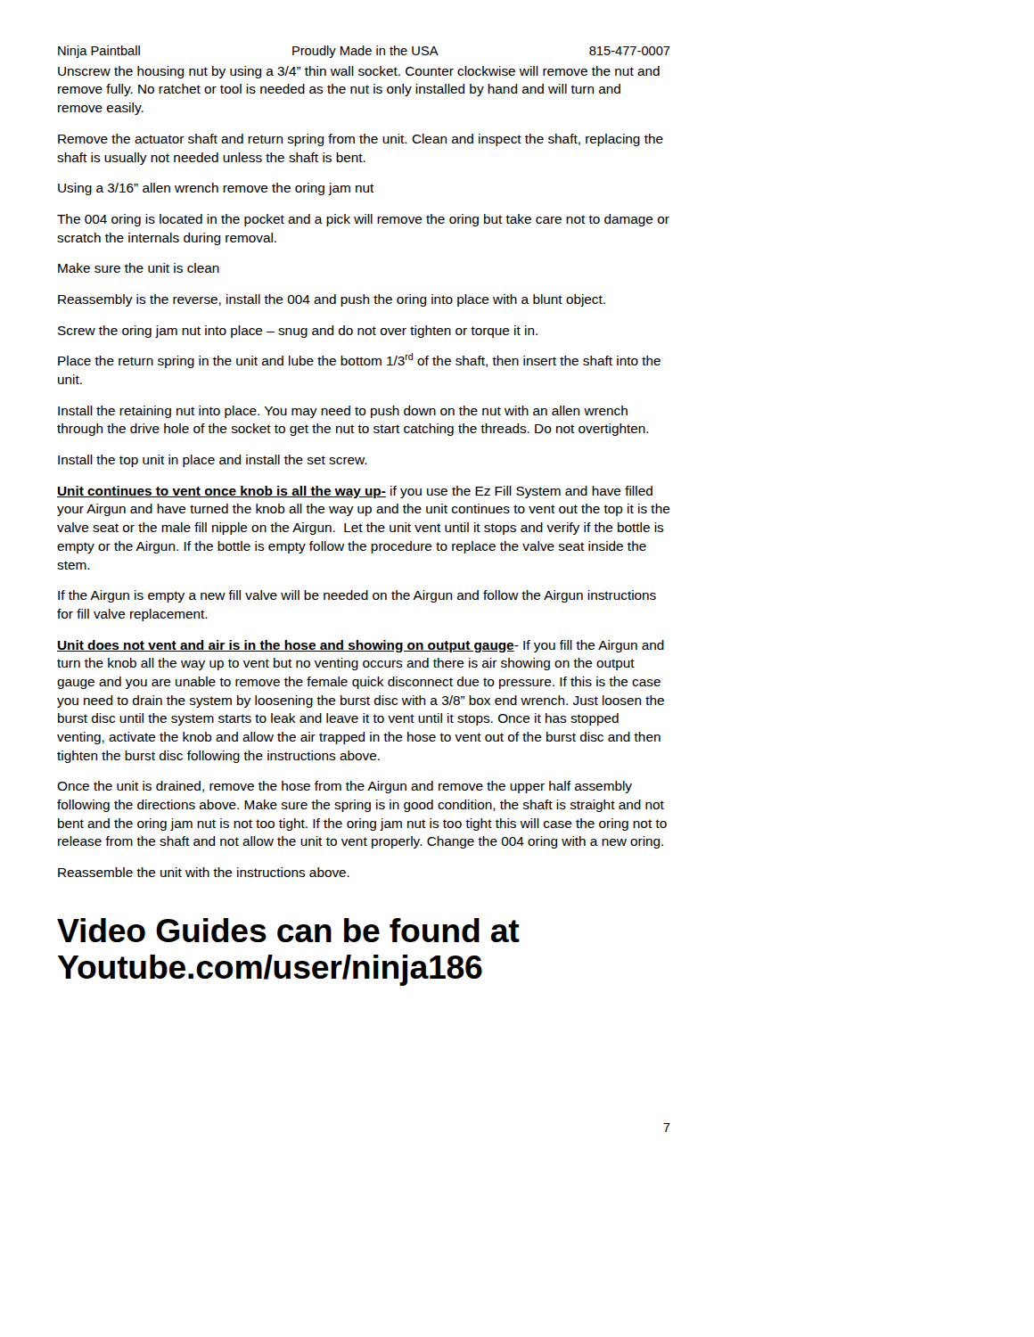Ninja Paintball Proudly Made in the USA 815-477-0007
Unscrew the housing nut by using a 3/4” thin wall socket. Counter clockwise will remove the nut and remove fully. No ratchet or tool is needed as the nut is only installed by hand and will turn and remove easily.
Remove the actuator shaft and return spring from the unit. Clean and inspect the shaft, replacing the shaft is usually not needed unless the shaft is bent.
Using a 3/16” allen wrench remove the oring jam nut
The 004 oring is located in the pocket and a pick will remove the oring but take care not to damage or scratch the internals during removal.
Make sure the unit is clean
Reassembly is the reverse, install the 004 and push the oring into place with a blunt object.
Screw the oring jam nut into place – snug and do not over tighten or torque it in.
Place the return spring in the unit and lube the bottom 1/3rd of the shaft, then insert the shaft into the unit.
Install the retaining nut into place. You may need to push down on the nut with an allen wrench through the drive hole of the socket to get the nut to start catching the threads. Do not overtighten.
Install the top unit in place and install the set screw.
Unit continues to vent once knob is all the way up- if you use the Ez Fill System and have filled your Airgun and have turned the knob all the way up and the unit continues to vent out the top it is the valve seat or the male fill nipple on the Airgun. Let the unit vent until it stops and verify if the bottle is empty or the Airgun. If the bottle is empty follow the procedure to replace the valve seat inside the stem.
If the Airgun is empty a new fill valve will be needed on the Airgun and follow the Airgun instructions for fill valve replacement.
Unit does not vent and air is in the hose and showing on output gauge- If you fill the Airgun and turn the knob all the way up to vent but no venting occurs and there is air showing on the output gauge and you are unable to remove the female quick disconnect due to pressure. If this is the case you need to drain the system by loosening the burst disc with a 3/8” box end wrench. Just loosen the burst disc until the system starts to leak and leave it to vent until it stops. Once it has stopped venting, activate the knob and allow the air trapped in the hose to vent out of the burst disc and then tighten the burst disc following the instructions above.
Once the unit is drained, remove the hose from the Airgun and remove the upper half assembly following the directions above. Make sure the spring is in good condition, the shaft is straight and not bent and the oring jam nut is not too tight. If the oring jam nut is too tight this will case the oring not to release from the shaft and not allow the unit to vent properly. Change the 004 oring with a new oring.
Reassemble the unit with the instructions above.
Video Guides can be found at Youtube.com/user/ninja186
7